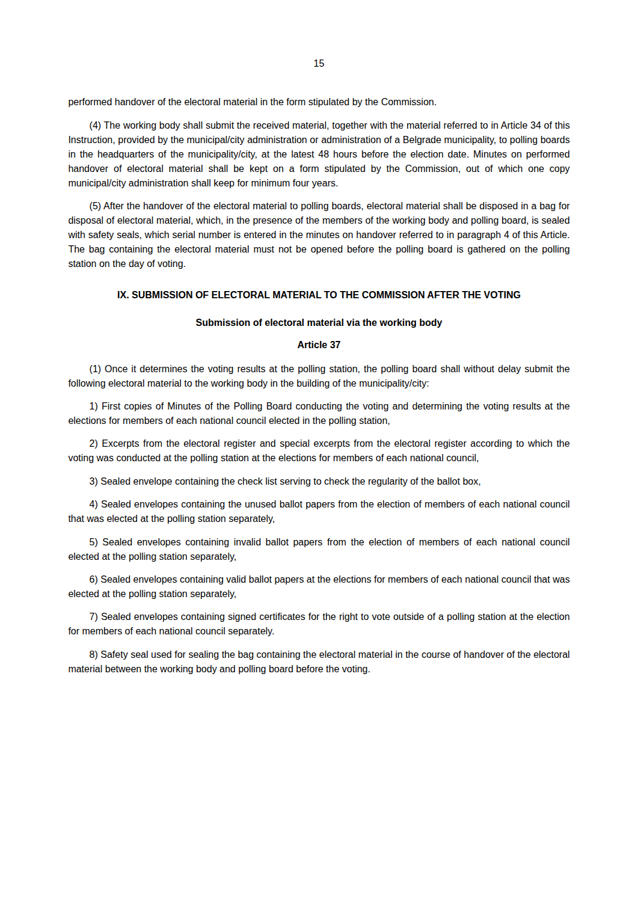15
performed handover of the electoral material in the form stipulated by the Commission.
(4) The working body shall submit the received material, together with the material referred to in Article 34 of this Instruction, provided by the municipal/city administration or administration of a Belgrade municipality, to polling boards in the headquarters of the municipality/city, at the latest 48 hours before the election date. Minutes on performed handover of electoral material shall be kept on a form stipulated by the Commission, out of which one copy municipal/city administration shall keep for minimum four years.
(5) After the handover of the electoral material to polling boards, electoral material shall be disposed in a bag for disposal of electoral material, which, in the presence of the members of the working body and polling board, is sealed with safety seals, which serial number is entered in the minutes on handover referred to in paragraph 4 of this Article. The bag containing the electoral material must not be opened before the polling board is gathered on the polling station on the day of voting.
IX. SUBMISSION OF ELECTORAL MATERIAL TO THE COMMISSION AFTER THE VOTING
Submission of electoral material via the working body
Article 37
(1) Once it determines the voting results at the polling station, the polling board shall without delay submit the following electoral material to the working body in the building of the municipality/city:
1) First copies of Minutes of the Polling Board conducting the voting and determining the voting results at the elections for members of each national council elected in the polling station,
2) Excerpts from the electoral register and special excerpts from the electoral register according to which the voting was conducted at the polling station at the elections for members of each national council,
3) Sealed envelope containing the check list serving to check the regularity of the ballot box,
4) Sealed envelopes containing the unused ballot papers from the election of members of each national council that was elected at the polling station separately,
5) Sealed envelopes containing invalid ballot papers from the election of members of each national council elected at the polling station separately,
6) Sealed envelopes containing valid ballot papers at the elections for members of each national council that was elected at the polling station separately,
7) Sealed envelopes containing signed certificates for the right to vote outside of a polling station at the election for members of each national council separately.
8) Safety seal used for sealing the bag containing the electoral material in the course of handover of the electoral material between the working body and polling board before the voting.